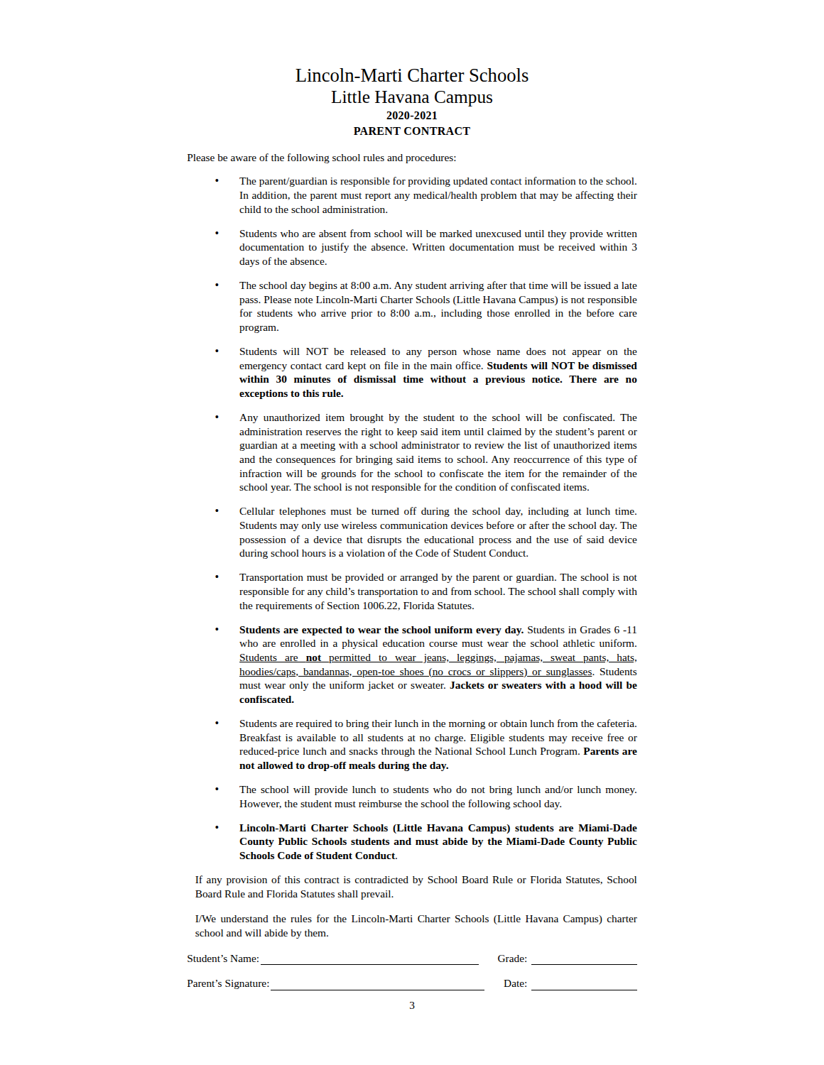Lincoln-Marti Charter Schools
Little Havana Campus
2020-2021
PARENT CONTRACT
Please be aware of the following school rules and procedures:
The parent/guardian is responsible for providing updated contact information to the school. In addition, the parent must report any medical/health problem that may be affecting their child to the school administration.
Students who are absent from school will be marked unexcused until they provide written documentation to justify the absence. Written documentation must be received within 3 days of the absence.
The school day begins at 8:00 a.m. Any student arriving after that time will be issued a late pass. Please note Lincoln-Marti Charter Schools (Little Havana Campus) is not responsible for students who arrive prior to 8:00 a.m., including those enrolled in the before care program.
Students will NOT be released to any person whose name does not appear on the emergency contact card kept on file in the main office. Students will NOT be dismissed within 30 minutes of dismissal time without a previous notice. There are no exceptions to this rule.
Any unauthorized item brought by the student to the school will be confiscated. The administration reserves the right to keep said item until claimed by the student’s parent or guardian at a meeting with a school administrator to review the list of unauthorized items and the consequences for bringing said items to school. Any reoccurrence of this type of infraction will be grounds for the school to confiscate the item for the remainder of the school year. The school is not responsible for the condition of confiscated items.
Cellular telephones must be turned off during the school day, including at lunch time. Students may only use wireless communication devices before or after the school day. The possession of a device that disrupts the educational process and the use of said device during school hours is a violation of the Code of Student Conduct.
Transportation must be provided or arranged by the parent or guardian. The school is not responsible for any child’s transportation to and from school. The school shall comply with the requirements of Section 1006.22, Florida Statutes.
Students are expected to wear the school uniform every day. Students in Grades 6 -11 who are enrolled in a physical education course must wear the school athletic uniform. Students are not permitted to wear jeans, leggings, pajamas, sweat pants, hats, hoodies/caps, bandannas, open-toe shoes (no crocs or slippers) or sunglasses. Students must wear only the uniform jacket or sweater. Jackets or sweaters with a hood will be confiscated.
Students are required to bring their lunch in the morning or obtain lunch from the cafeteria. Breakfast is available to all students at no charge. Eligible students may receive free or reduced-price lunch and snacks through the National School Lunch Program. Parents are not allowed to drop-off meals during the day.
The school will provide lunch to students who do not bring lunch and/or lunch money. However, the student must reimburse the school the following school day.
Lincoln-Marti Charter Schools (Little Havana Campus) students are Miami-Dade County Public Schools students and must abide by the Miami-Dade County Public Schools Code of Student Conduct.
If any provision of this contract is contradicted by School Board Rule or Florida Statutes, School Board Rule and Florida Statutes shall prevail.
I/We understand the rules for the Lincoln-Marti Charter Schools (Little Havana Campus) charter school and will abide by them.
Student’s Name: Grade:
Parent’s Signature: Date:
3